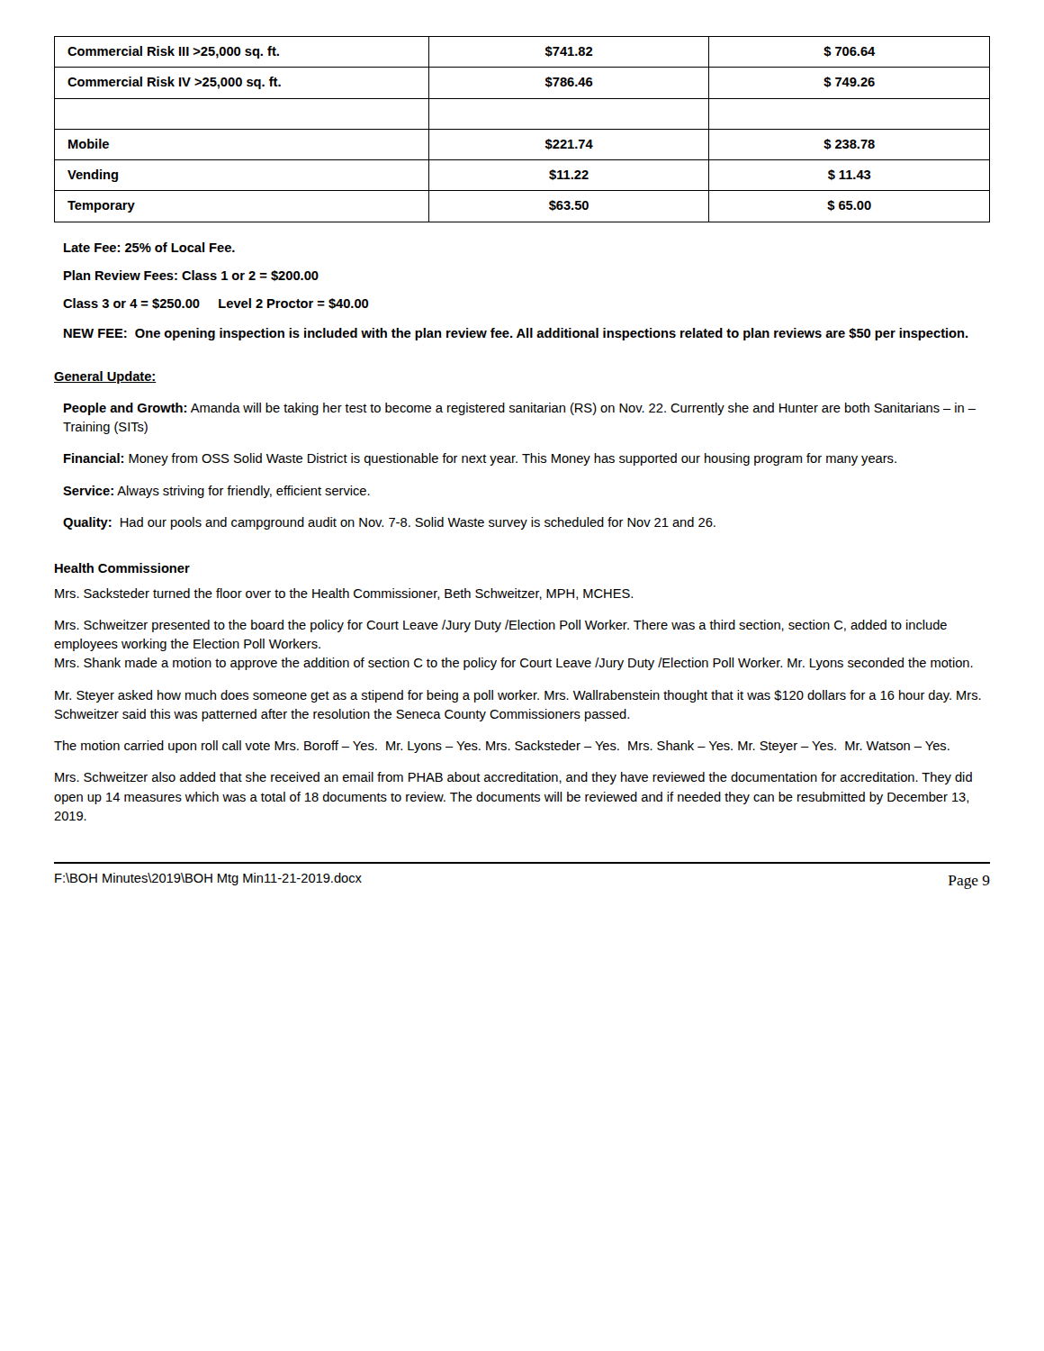| Commercial Risk III >25,000 sq. ft. | $741.82 | $ 706.64 |
| Commercial Risk IV >25,000 sq. ft. | $786.46 | $ 749.26 |
| Mobile | $221.74 | $ 238.78 |
| Vending | $11.22 | $ 11.43 |
| Temporary | $63.50 | $ 65.00 |
Late Fee: 25% of Local Fee.
Plan Review Fees: Class 1 or 2 = $200.00
Class 3 or 4 = $250.00 Level 2 Proctor = $40.00
NEW FEE: One opening inspection is included with the plan review fee. All additional inspections related to plan reviews are $50 per inspection.
General Update:
People and Growth: Amanda will be taking her test to become a registered sanitarian (RS) on Nov. 22. Currently she and Hunter are both Sanitarians – in – Training (SITs)
Financial: Money from OSS Solid Waste District is questionable for next year. This Money has supported our housing program for many years.
Service: Always striving for friendly, efficient service.
Quality: Had our pools and campground audit on Nov. 7-8. Solid Waste survey is scheduled for Nov 21 and 26.
Health Commissioner
Mrs. Sacksteder turned the floor over to the Health Commissioner, Beth Schweitzer, MPH, MCHES.
Mrs. Schweitzer presented to the board the policy for Court Leave /Jury Duty /Election Poll Worker. There was a third section, section C, added to include employees working the Election Poll Workers.
Mrs. Shank made a motion to approve the addition of section C to the policy for Court Leave /Jury Duty /Election Poll Worker. Mr. Lyons seconded the motion.
Mr. Steyer asked how much does someone get as a stipend for being a poll worker. Mrs. Wallrabenstein thought that it was $120 dollars for a 16 hour day. Mrs. Schweitzer said this was patterned after the resolution the Seneca County Commissioners passed.
The motion carried upon roll call vote Mrs. Boroff – Yes. Mr. Lyons – Yes. Mrs. Sacksteder – Yes. Mrs. Shank – Yes. Mr. Steyer – Yes. Mr. Watson – Yes.
Mrs. Schweitzer also added that she received an email from PHAB about accreditation, and they have reviewed the documentation for accreditation. They did open up 14 measures which was a total of 18 documents to review. The documents will be reviewed and if needed they can be resubmitted by December 13, 2019.
F:\BOH Minutes\2019\BOH Mtg Min11-21-2019.docx Page 9